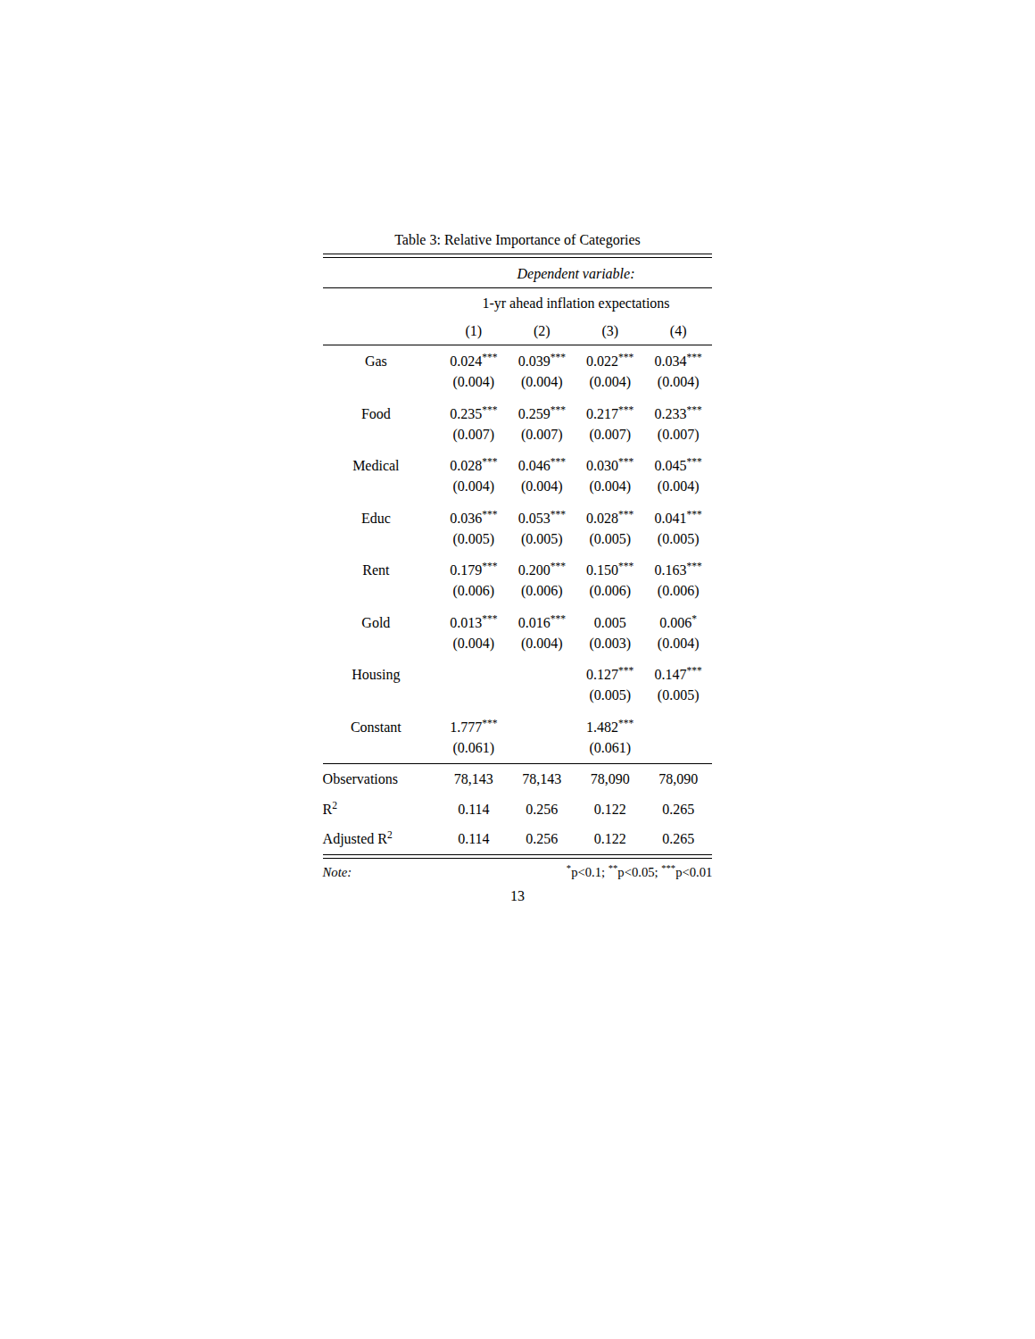Table 3: Relative Importance of Categories
| | Dependent variable: |
| | 1-yr ahead inflation expectations |
| | (1) | (2) | (3) | (4) |
| Gas | 0.024 *** | 0.039 *** | 0.022 *** | 0.034 *** |
| | (0.004) | (0.004) | (0.004) | (0.004) |
| Food | 0.235 *** | 0.259 *** | 0.217 *** | 0.233 *** |
| | (0.007) | (0.007) | (0.007) | (0.007) |
| Medical | 0.028 *** | 0.046 *** | 0.030 *** | 0.045 *** |
| | (0.004) | (0.004) | (0.004) | (0.004) |
| Educ | 0.036 *** | 0.053 *** | 0.028 *** | 0.041 *** |
| | (0.005) | (0.005) | (0.005) | (0.005) |
| Rent | 0.179 *** | 0.200 *** | 0.150 *** | 0.163 *** |
| | (0.006) | (0.006) | (0.006) | (0.006) |
| Gold | 0.013 *** | 0.016 *** | 0.005 | 0.006 * |
| | (0.004) | (0.004) | (0.003) | (0.004) |
| Housing | | | 0.127 *** | 0.147 *** |
| | | | (0.005) | (0.005) |
| Constant | 1.777 *** | | 1.482 *** | |
| | (0.061) | | (0.061) | |
| Observations | 78,143 | 78,143 | 78,090 | 78,090 |
| R 2 | 0.114 | 0.256 | 0.122 | 0.265 |
| Adjusted R 2 | 0.114 | 0.256 | 0.122 | 0.265 |
| Note: | * p<0.1; ** p<0.05; *** p<0.01 |
13